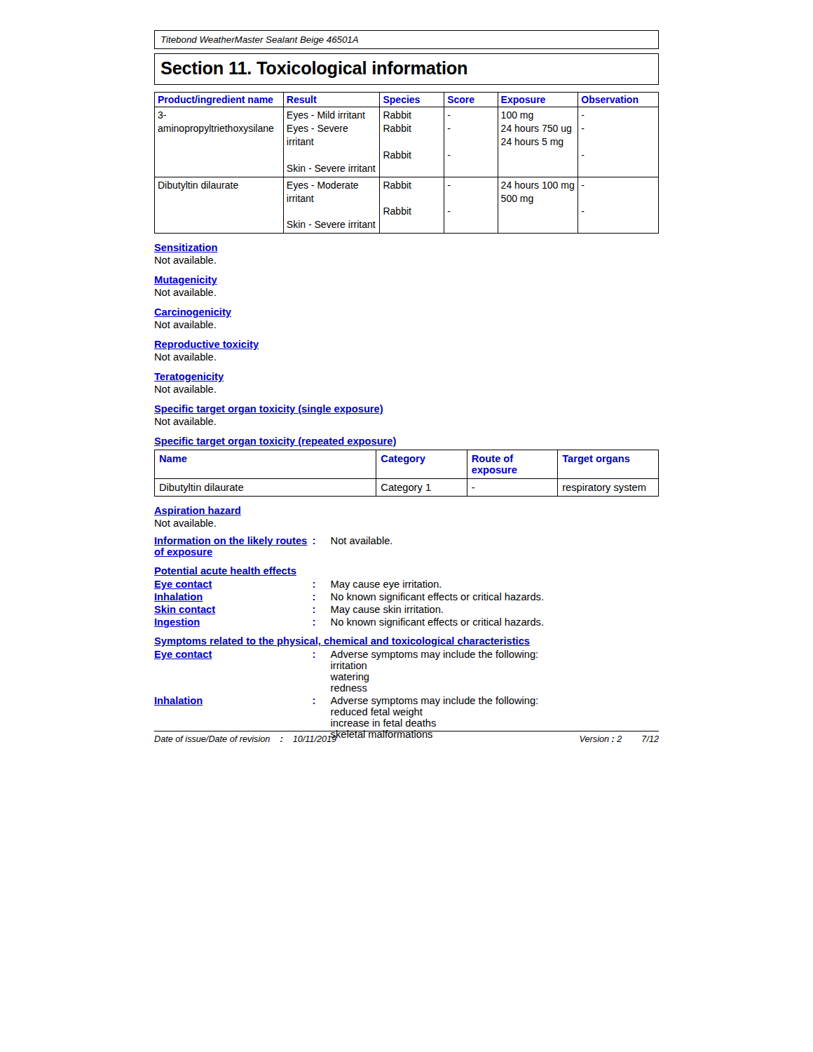Titebond WeatherMaster Sealant Beige 46501A
Section 11. Toxicological information
| Product/ingredient name | Result | Species | Score | Exposure | Observation |
| --- | --- | --- | --- | --- | --- |
| 3-aminopropyltriethoxysilane | Eyes - Mild irritant Eyes - Severe irritant Skin - Severe irritant | Rabbit Rabbit Rabbit | - - - | 100 mg 24 hours 750 ug 24 hours 5 mg | - - - |
| Dibutyltin dilaurate | Eyes - Moderate irritant Skin - Severe irritant | Rabbit Rabbit | - - | 24 hours 100 mg 500 mg | - - |
Sensitization
Not available.
Mutagenicity
Not available.
Carcinogenicity
Not available.
Reproductive toxicity
Not available.
Teratogenicity
Not available.
Specific target organ toxicity (single exposure)
Not available.
Specific target organ toxicity (repeated exposure)
| Name | Category | Route of exposure | Target organs |
| --- | --- | --- | --- |
| Dibutyltin dilaurate | Category 1 | - | respiratory system |
Aspiration hazard
Not available.
| Information on the likely routes of exposure | : | Not available. |
Potential acute health effects
| Eye contact | : | May cause eye irritation. |
| Inhalation | : | No known significant effects or critical hazards. |
| Skin contact | : | May cause skin irritation. |
| Ingestion | : | No known significant effects or critical hazards. |
Symptoms related to the physical, chemical and toxicological characteristics
| Eye contact | : | Adverse symptoms may include the following: irritation watering redness |
| Inhalation | : | Adverse symptoms may include the following: reduced fetal weight increase in fetal deaths skeletal malformations |
Date of issue/Date of revision : 10/11/2019
Version : 27/12